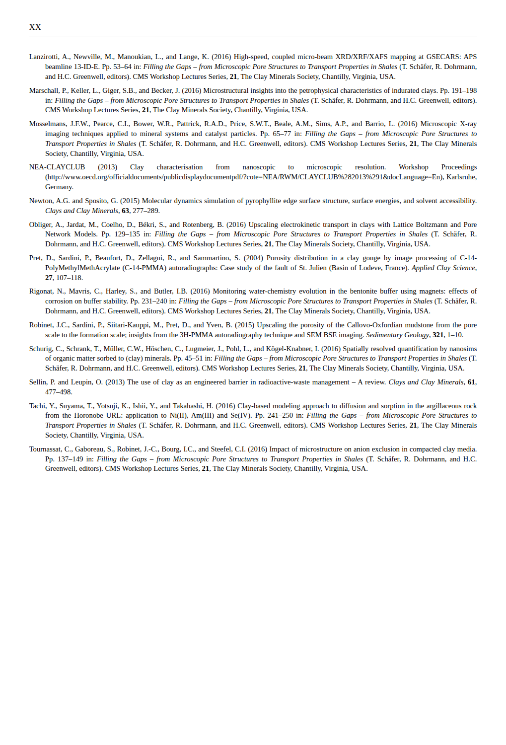XX
Lanzirotti, A., Newville, M., Manoukian, L., and Lange, K. (2016) High-speed, coupled micro-beam XRD/XRF/XAFS mapping at GSECARS: APS beamline 13-ID-E. Pp. 53–64 in: Filling the Gaps – from Microscopic Pore Structures to Transport Properties in Shales (T. Schäfer, R. Dohrmann, and H.C. Greenwell, editors). CMS Workshop Lectures Series, 21, The Clay Minerals Society, Chantilly, Virginia, USA.
Marschall, P., Keller, L., Giger, S.B., and Becker, J. (2016) Microstructural insights into the petrophysical characteristics of indurated clays. Pp. 191–198 in: Filling the Gaps – from Microscopic Pore Structures to Transport Properties in Shales (T. Schäfer, R. Dohrmann, and H.C. Greenwell, editors). CMS Workshop Lectures Series, 21, The Clay Minerals Society, Chantilly, Virginia, USA.
Mosselmans, J.F.W., Pearce, C.I., Bower, W.R., Pattrick, R.A.D., Price, S.W.T., Beale, A.M., Sims, A.P., and Barrio, L. (2016) Microscopic X-ray imaging techniques applied to mineral systems and catalyst particles. Pp. 65–77 in: Filling the Gaps – from Microscopic Pore Structures to Transport Properties in Shales (T. Schäfer, R. Dohrmann, and H.C. Greenwell, editors). CMS Workshop Lectures Series, 21, The Clay Minerals Society, Chantilly, Virginia, USA.
NEA-CLAYCLUB (2013) Clay characterisation from nanoscopic to microscopic resolution. Workshop Proceedings (http://www.oecd.org/officialdocuments/publicdisplaydocumentpdf/?cote=NEA/RWM/CLAYCLUB%282013%291&docLanguage=En), Karlsruhe, Germany.
Newton, A.G. and Sposito, G. (2015) Molecular dynamics simulation of pyrophyllite edge surface structure, surface energies, and solvent accessibility. Clays and Clay Minerals, 63, 277–289.
Obliger, A., Jardat, M., Coelho, D., Békri, S., and Rotenberg, B. (2016) Upscaling electrokinetic transport in clays with Lattice Boltzmann and Pore Network Models. Pp. 129–135 in: Filling the Gaps – from Microscopic Pore Structures to Transport Properties in Shales (T. Schäfer, R. Dohrmann, and H.C. Greenwell, editors). CMS Workshop Lectures Series, 21, The Clay Minerals Society, Chantilly, Virginia, USA.
Pret, D., Sardini, P., Beaufort, D., Zellagui, R., and Sammartino, S. (2004) Porosity distribution in a clay gouge by image processing of C-14-PolyMethylMethAcrylate (C-14-PMMA) autoradiographs: Case study of the fault of St. Julien (Basin of Lodeve, France). Applied Clay Science, 27, 107–118.
Rigonat, N., Mavris, C., Harley, S., and Butler, I.B. (2016) Monitoring water-chemistry evolution in the bentonite buffer using magnets: effects of corrosion on buffer stability. Pp. 231–240 in: Filling the Gaps – from Microscopic Pore Structures to Transport Properties in Shales (T. Schäfer, R. Dohrmann, and H.C. Greenwell, editors). CMS Workshop Lectures Series, 21, The Clay Minerals Society, Chantilly, Virginia, USA.
Robinet, J.C., Sardini, P., Siitari-Kauppi, M., Pret, D., and Yven, B. (2015) Upscaling the porosity of the Callovo-Oxfordian mudstone from the pore scale to the formation scale; insights from the 3H-PMMA autoradiography technique and SEM BSE imaging. Sedimentary Geology, 321, 1–10.
Schurig, C., Schrank, T., Müller, C.W., Höschen, C., Lugmeier, J., Pohl, L., and Kögel-Knabner, I. (2016) Spatially resolved quantification by nanosims of organic matter sorbed to (clay) minerals. Pp. 45–51 in: Filling the Gaps – from Microscopic Pore Structures to Transport Properties in Shales (T. Schäfer, R. Dohrmann, and H.C. Greenwell, editors). CMS Workshop Lectures Series, 21, The Clay Minerals Society, Chantilly, Virginia, USA.
Sellin, P. and Leupin, O. (2013) The use of clay as an engineered barrier in radioactive-waste management – A review. Clays and Clay Minerals, 61, 477–498.
Tachi, Y., Suyama, T., Yotsuji, K., Ishii, Y., and Takahashi, H. (2016) Clay-based modeling approach to diffusion and sorption in the argillaceous rock from the Horonobe URL: application to Ni(II), Am(III) and Se(IV). Pp. 241–250 in: Filling the Gaps – from Microscopic Pore Structures to Transport Properties in Shales (T. Schäfer, R. Dohrmann, and H.C. Greenwell, editors). CMS Workshop Lectures Series, 21, The Clay Minerals Society, Chantilly, Virginia, USA.
Tournassat, C., Gaboreau, S., Robinet, J.-C., Bourg, I.C., and Steefel, C.I. (2016) Impact of microstructure on anion exclusion in compacted clay media. Pp. 137–149 in: Filling the Gaps – from Microscopic Pore Structures to Transport Properties in Shales (T. Schäfer, R. Dohrmann, and H.C. Greenwell, editors). CMS Workshop Lectures Series, 21, The Clay Minerals Society, Chantilly, Virginia, USA.